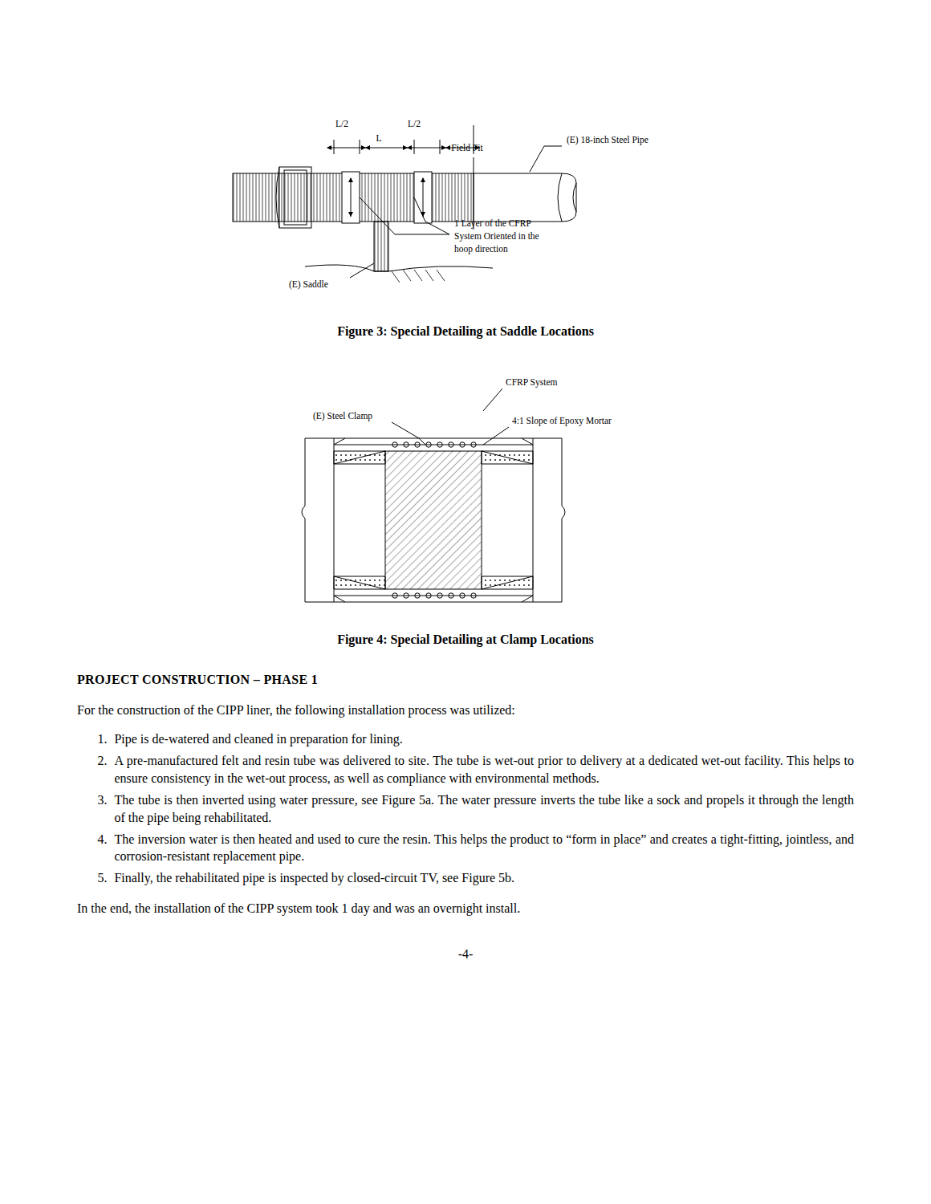Field Fit (E) 18-inch Steel Pipe (E) Saddle 1 Layer of the CFRP System Oriented in the hoop direction L/2 L/2 L
Figure 3: Special Detailing at Saddle Locations
CFRP System (E) Steel Clamp 4:1 Slope of Epoxy Mortar
Figure 4: Special Detailing at Clamp Locations
PROJECT CONSTRUCTION – PHASE 1
For the construction of the CIPP liner, the following installation process was utilized:
Pipe is de-watered and cleaned in preparation for lining.
A pre-manufactured felt and resin tube was delivered to site. The tube is wet-out prior to delivery at a dedicated wet-out facility. This helps to ensure consistency in the wet-out process, as well as compliance with environmental methods.
The tube is then inverted using water pressure, see Figure 5a. The water pressure inverts the tube like a sock and propels it through the length of the pipe being rehabilitated.
The inversion water is then heated and used to cure the resin. This helps the product to “form in place” and creates a tight-fitting, jointless, and corrosion-resistant replacement pipe.
Finally, the rehabilitated pipe is inspected by closed-circuit TV, see Figure 5b.
In the end, the installation of the CIPP system took 1 day and was an overnight install.
-4-